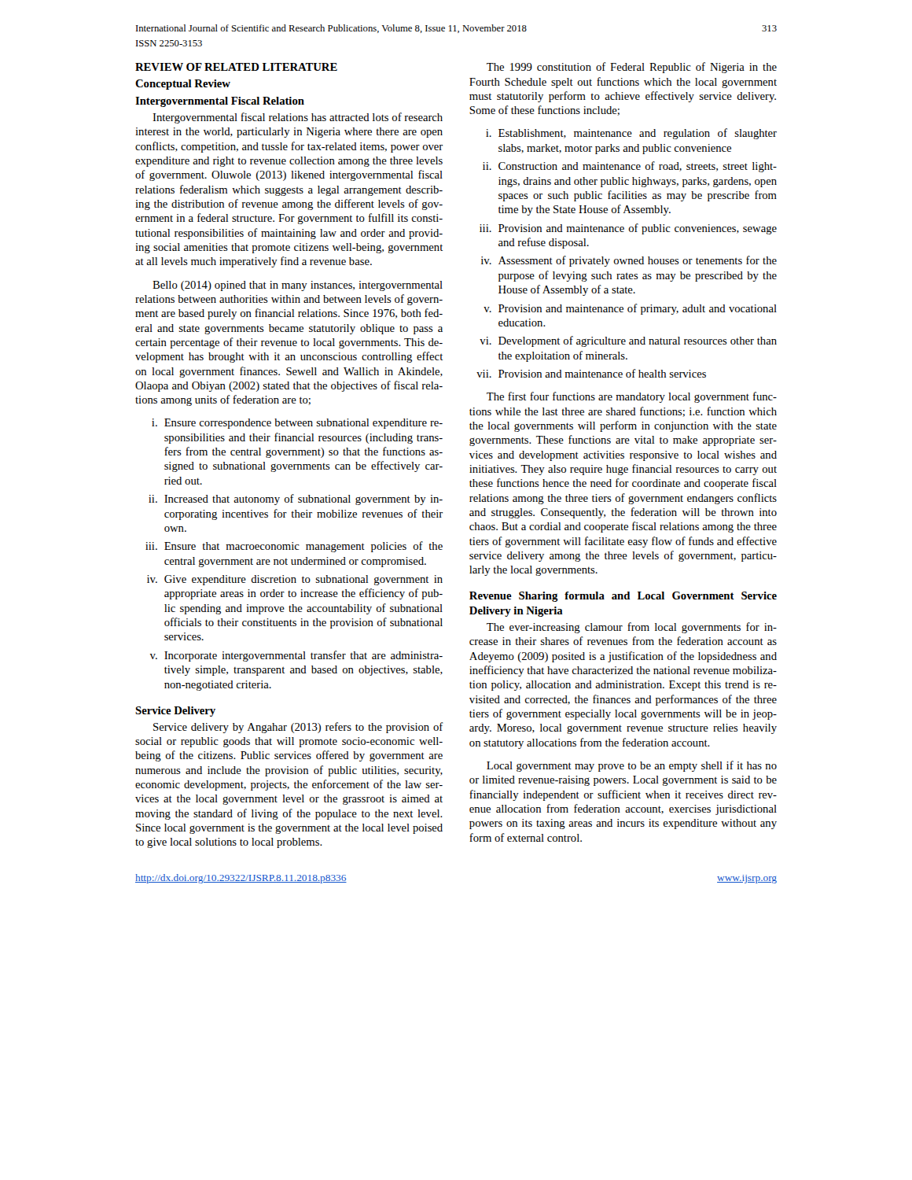International Journal of Scientific and Research Publications, Volume 8, Issue 11, November 2018
313
ISSN 2250-3153
REVIEW OF RELATED LITERATURE
Conceptual Review
Intergovernmental Fiscal Relation
Intergovernmental fiscal relations has attracted lots of research interest in the world, particularly in Nigeria where there are open conflicts, competition, and tussle for tax-related items, power over expenditure and right to revenue collection among the three levels of government. Oluwole (2013) likened intergovernmental fiscal relations federalism which suggests a legal arrangement describing the distribution of revenue among the different levels of government in a federal structure. For government to fulfill its constitutional responsibilities of maintaining law and order and providing social amenities that promote citizens well-being, government at all levels much imperatively find a revenue base.
Bello (2014) opined that in many instances, intergovernmental relations between authorities within and between levels of government are based purely on financial relations. Since 1976, both federal and state governments became statutorily oblique to pass a certain percentage of their revenue to local governments. This development has brought with it an unconscious controlling effect on local government finances. Sewell and Wallich in Akindele, Olaopa and Obiyan (2002) stated that the objectives of fiscal relations among units of federation are to;
Ensure correspondence between subnational expenditure responsibilities and their financial resources (including transfers from the central government) so that the functions assigned to subnational governments can be effectively carried out.
Increased that autonomy of subnational government by incorporating incentives for their mobilize revenues of their own.
Ensure that macroeconomic management policies of the central government are not undermined or compromised.
Give expenditure discretion to subnational government in appropriate areas in order to increase the efficiency of public spending and improve the accountability of subnational officials to their constituents in the provision of subnational services.
Incorporate intergovernmental transfer that are administratively simple, transparent and based on objectives, stable, non-negotiated criteria.
Service Delivery
Service delivery by Angahar (2013) refers to the provision of social or republic goods that will promote socio-economic well-being of the citizens. Public services offered by government are numerous and include the provision of public utilities, security, economic development, projects, the enforcement of the law services at the local government level or the grassroot is aimed at moving the standard of living of the populace to the next level. Since local government is the government at the local level poised to give local solutions to local problems.
The 1999 constitution of Federal Republic of Nigeria in the Fourth Schedule spelt out functions which the local government must statutorily perform to achieve effectively service delivery. Some of these functions include;
Establishment, maintenance and regulation of slaughter slabs, market, motor parks and public convenience
Construction and maintenance of road, streets, street lightings, drains and other public highways, parks, gardens, open spaces or such public facilities as may be prescribe from time by the State House of Assembly.
Provision and maintenance of public conveniences, sewage and refuse disposal.
Assessment of privately owned houses or tenements for the purpose of levying such rates as may be prescribed by the House of Assembly of a state.
Provision and maintenance of primary, adult and vocational education.
Development of agriculture and natural resources other than the exploitation of minerals.
Provision and maintenance of health services
The first four functions are mandatory local government functions while the last three are shared functions; i.e. function which the local governments will perform in conjunction with the state governments. These functions are vital to make appropriate services and development activities responsive to local wishes and initiatives. They also require huge financial resources to carry out these functions hence the need for coordinate and cooperate fiscal relations among the three tiers of government endangers conflicts and struggles. Consequently, the federation will be thrown into chaos. But a cordial and cooperate fiscal relations among the three tiers of government will facilitate easy flow of funds and effective service delivery among the three levels of government, particularly the local governments.
Revenue Sharing formula and Local Government Service Delivery in Nigeria
The ever-increasing clamour from local governments for increase in their shares of revenues from the federation account as Adeyemo (2009) posited is a justification of the lopsidedness and inefficiency that have characterized the national revenue mobilization policy, allocation and administration. Except this trend is revisited and corrected, the finances and performances of the three tiers of government especially local governments will be in jeopardy. Moreso, local government revenue structure relies heavily on statutory allocations from the federation account.
Local government may prove to be an empty shell if it has no or limited revenue-raising powers. Local government is said to be financially independent or sufficient when it receives direct revenue allocation from federation account, exercises jurisdictional powers on its taxing areas and incurs its expenditure without any form of external control.
http://dx.doi.org/10.29322/IJSRP.8.11.2018.p8336
www.ijsrp.org